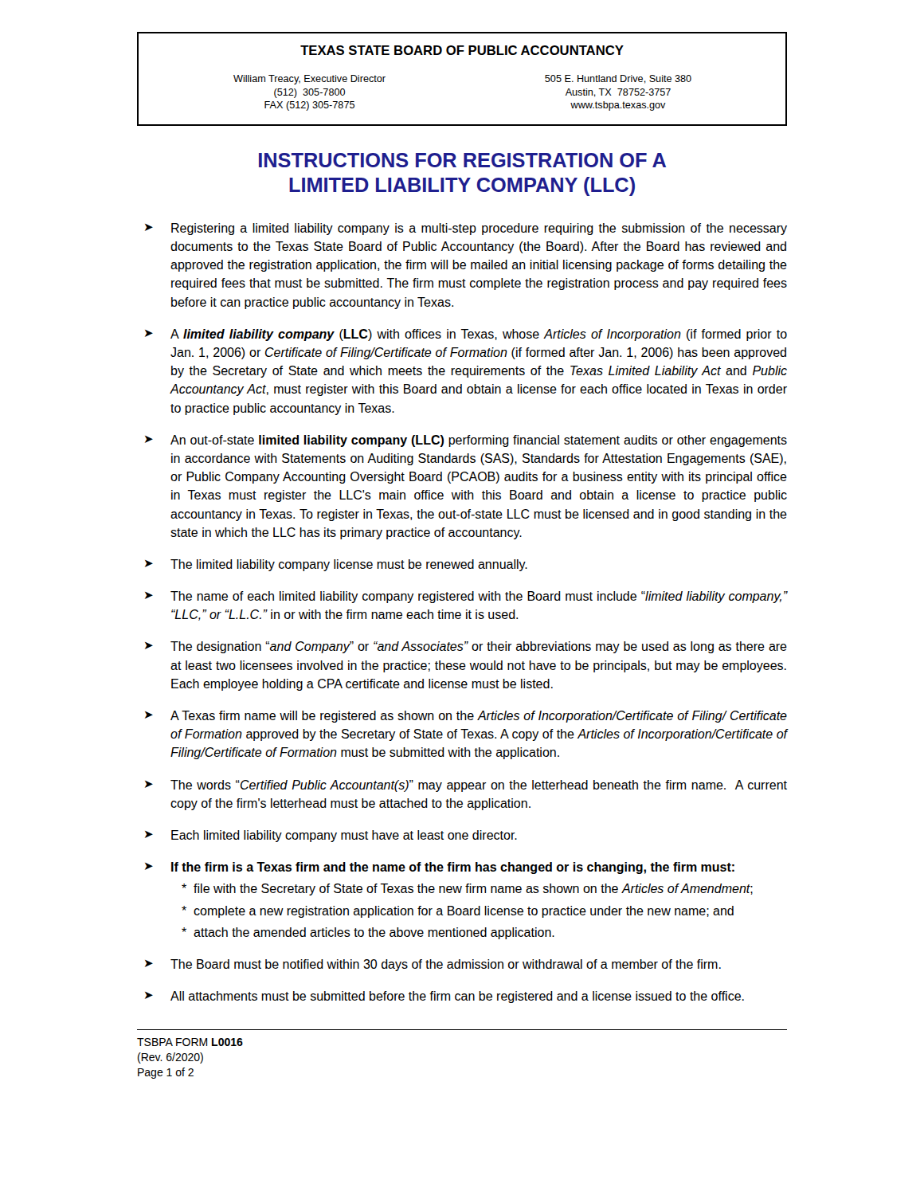TEXAS STATE BOARD OF PUBLIC ACCOUNTANCY
| William Treacy, Executive Director (512) 305-7800 FAX (512) 305-7875 | 505 E. Huntland Drive, Suite 380 Austin, TX 78752-3757 www.tsbpa.texas.gov |
INSTRUCTIONS FOR REGISTRATION OF A
LIMITED LIABILITY COMPANY (LLC)
Registering a limited liability company is a multi-step procedure requiring the submission of the necessary documents to the Texas State Board of Public Accountancy (the Board). After the Board has reviewed and approved the registration application, the firm will be mailed an initial licensing package of forms detailing the required fees that must be submitted. The firm must complete the registration process and pay required fees before it can practice public accountancy in Texas.
A limited liability company (LLC) with offices in Texas, whose Articles of Incorporation (if formed prior to Jan. 1, 2006) or Certificate of Filing/Certificate of Formation (if formed after Jan. 1, 2006) has been approved by the Secretary of State and which meets the requirements of the Texas Limited Liability Act and Public Accountancy Act, must register with this Board and obtain a license for each office located in Texas in order to practice public accountancy in Texas.
An out-of-state limited liability company (LLC) performing financial statement audits or other engagements in accordance with Statements on Auditing Standards (SAS), Standards for Attestation Engagements (SAE), or Public Company Accounting Oversight Board (PCAOB) audits for a business entity with its principal office in Texas must register the LLC's main office with this Board and obtain a license to practice public accountancy in Texas. To register in Texas, the out-of-state LLC must be licensed and in good standing in the state in which the LLC has its primary practice of accountancy.
The limited liability company license must be renewed annually.
The name of each limited liability company registered with the Board must include “limited liability company,” “LLC,” or “L.L.C.” in or with the firm name each time it is used.
The designation “and Company” or “and Associates” or their abbreviations may be used as long as there are at least two licensees involved in the practice; these would not have to be principals, but may be employees. Each employee holding a CPA certificate and license must be listed.
A Texas firm name will be registered as shown on the Articles of Incorporation/Certificate of Filing/ Certificate of Formation approved by the Secretary of State of Texas. A copy of the Articles of Incorporation/Certificate of Filing/Certificate of Formation must be submitted with the application.
The words “Certified Public Accountant(s)” may appear on the letterhead beneath the firm name. A current copy of the firm's letterhead must be attached to the application.
Each limited liability company must have at least one director.
If the firm is a Texas firm and the name of the firm has changed or is changing, the firm must:
* file with the Secretary of State of Texas the new firm name as shown on the Articles of Amendment;
* complete a new registration application for a Board license to practice under the new name; and
* attach the amended articles to the above mentioned application.
The Board must be notified within 30 days of the admission or withdrawal of a member of the firm.
All attachments must be submitted before the firm can be registered and a license issued to the office.
TSBPA FORM L0016
(Rev. 6/2020)
Page 1 of 2